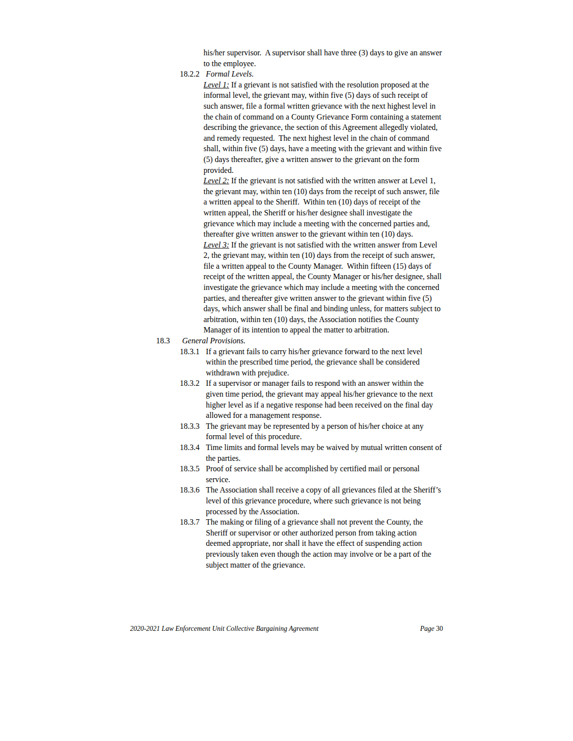his/her supervisor. A supervisor shall have three (3) days to give an answer to the employee.
18.2.2 Formal Levels.
Level 1: If a grievant is not satisfied with the resolution proposed at the informal level, the grievant may, within five (5) days of such receipt of such answer, file a formal written grievance with the next highest level in the chain of command on a County Grievance Form containing a statement describing the grievance, the section of this Agreement allegedly violated, and remedy requested. The next highest level in the chain of command shall, within five (5) days, have a meeting with the grievant and within five (5) days thereafter, give a written answer to the grievant on the form provided.
Level 2: If the grievant is not satisfied with the written answer at Level 1, the grievant may, within ten (10) days from the receipt of such answer, file a written appeal to the Sheriff. Within ten (10) days of receipt of the written appeal, the Sheriff or his/her designee shall investigate the grievance which may include a meeting with the concerned parties and, thereafter give written answer to the grievant within ten (10) days.
Level 3: If the grievant is not satisfied with the written answer from Level 2, the grievant may, within ten (10) days from the receipt of such answer, file a written appeal to the County Manager. Within fifteen (15) days of receipt of the written appeal, the County Manager or his/her designee, shall investigate the grievance which may include a meeting with the concerned parties, and thereafter give written answer to the grievant within five (5) days, which answer shall be final and binding unless, for matters subject to arbitration, within ten (10) days, the Association notifies the County Manager of its intention to appeal the matter to arbitration.
18.3 General Provisions.
18.3.1 If a grievant fails to carry his/her grievance forward to the next level within the prescribed time period, the grievance shall be considered withdrawn with prejudice.
18.3.2 If a supervisor or manager fails to respond with an answer within the given time period, the grievant may appeal his/her grievance to the next higher level as if a negative response had been received on the final day allowed for a management response.
18.3.3 The grievant may be represented by a person of his/her choice at any formal level of this procedure.
18.3.4 Time limits and formal levels may be waived by mutual written consent of the parties.
18.3.5 Proof of service shall be accomplished by certified mail or personal service.
18.3.6 The Association shall receive a copy of all grievances filed at the Sheriff’s level of this grievance procedure, where such grievance is not being processed by the Association.
18.3.7 The making or filing of a grievance shall not prevent the County, the Sheriff or supervisor or other authorized person from taking action deemed appropriate, nor shall it have the effect of suspending action previously taken even though the action may involve or be a part of the subject matter of the grievance.
2020-2021 Law Enforcement Unit Collective Bargaining Agreement Page 30